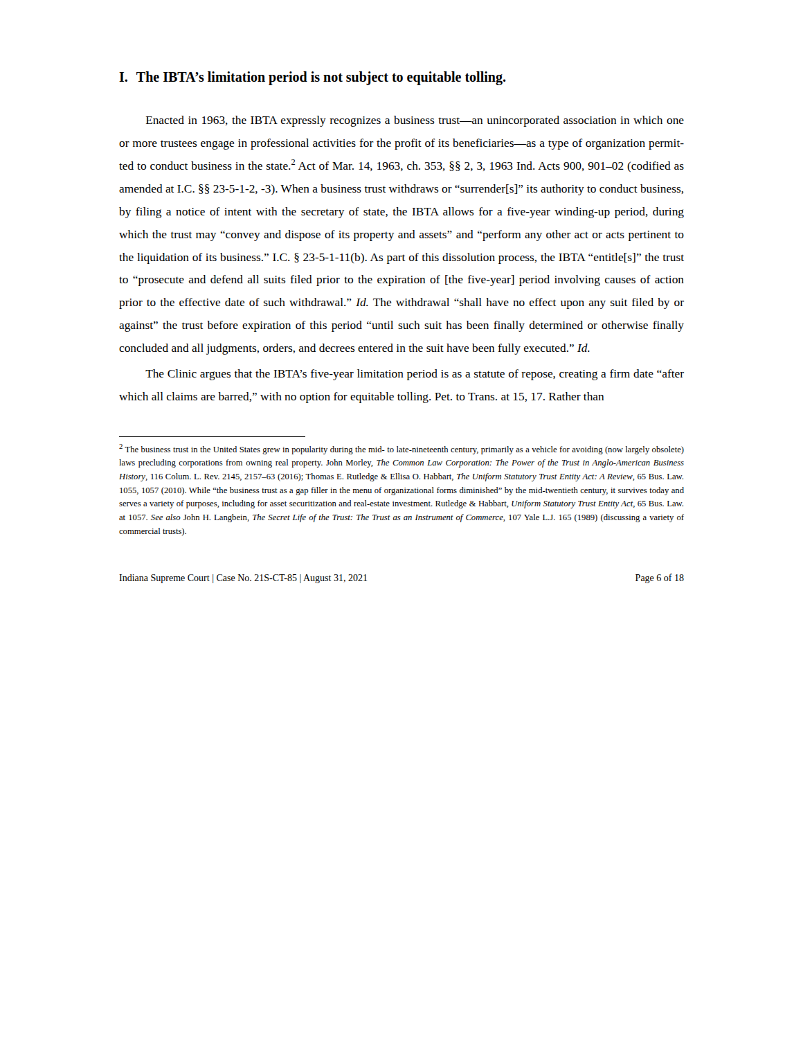I. The IBTA’s limitation period is not subject to equitable tolling.
Enacted in 1963, the IBTA expressly recognizes a business trust—an unincorporated association in which one or more trustees engage in professional activities for the profit of its beneficiaries—as a type of organization permitted to conduct business in the state.2 Act of Mar. 14, 1963, ch. 353, §§ 2, 3, 1963 Ind. Acts 900, 901–02 (codified as amended at I.C. §§ 23-5-1-2, -3). When a business trust withdraws or “surrender[s]” its authority to conduct business, by filing a notice of intent with the secretary of state, the IBTA allows for a five-year winding-up period, during which the trust may “convey and dispose of its property and assets” and “perform any other act or acts pertinent to the liquidation of its business.” I.C. § 23-5-1-11(b). As part of this dissolution process, the IBTA “entitle[s]” the trust to “prosecute and defend all suits filed prior to the expiration of [the five-year] period involving causes of action prior to the effective date of such withdrawal.” Id. The withdrawal “shall have no effect upon any suit filed by or against” the trust before expiration of this period “until such suit has been finally determined or otherwise finally concluded and all judgments, orders, and decrees entered in the suit have been fully executed.” Id.
The Clinic argues that the IBTA’s five-year limitation period is as a statute of repose, creating a firm date “after which all claims are barred,” with no option for equitable tolling. Pet. to Trans. at 15, 17. Rather than
2 The business trust in the United States grew in popularity during the mid- to late-nineteenth century, primarily as a vehicle for avoiding (now largely obsolete) laws precluding corporations from owning real property. John Morley, The Common Law Corporation: The Power of the Trust in Anglo-American Business History, 116 Colum. L. Rev. 2145, 2157–63 (2016); Thomas E. Rutledge & Ellisa O. Habbart, The Uniform Statutory Trust Entity Act: A Review, 65 Bus. Law. 1055, 1057 (2010). While “the business trust as a gap filler in the menu of organizational forms diminished” by the mid-twentieth century, it survives today and serves a variety of purposes, including for asset securitization and real-estate investment. Rutledge & Habbart, Uniform Statutory Trust Entity Act, 65 Bus. Law. at 1057. See also John H. Langbein, The Secret Life of the Trust: The Trust as an Instrument of Commerce, 107 Yale L.J. 165 (1989) (discussing a variety of commercial trusts).
Indiana Supreme Court | Case No. 21S-CT-85 | August 31, 2021 Page 6 of 18